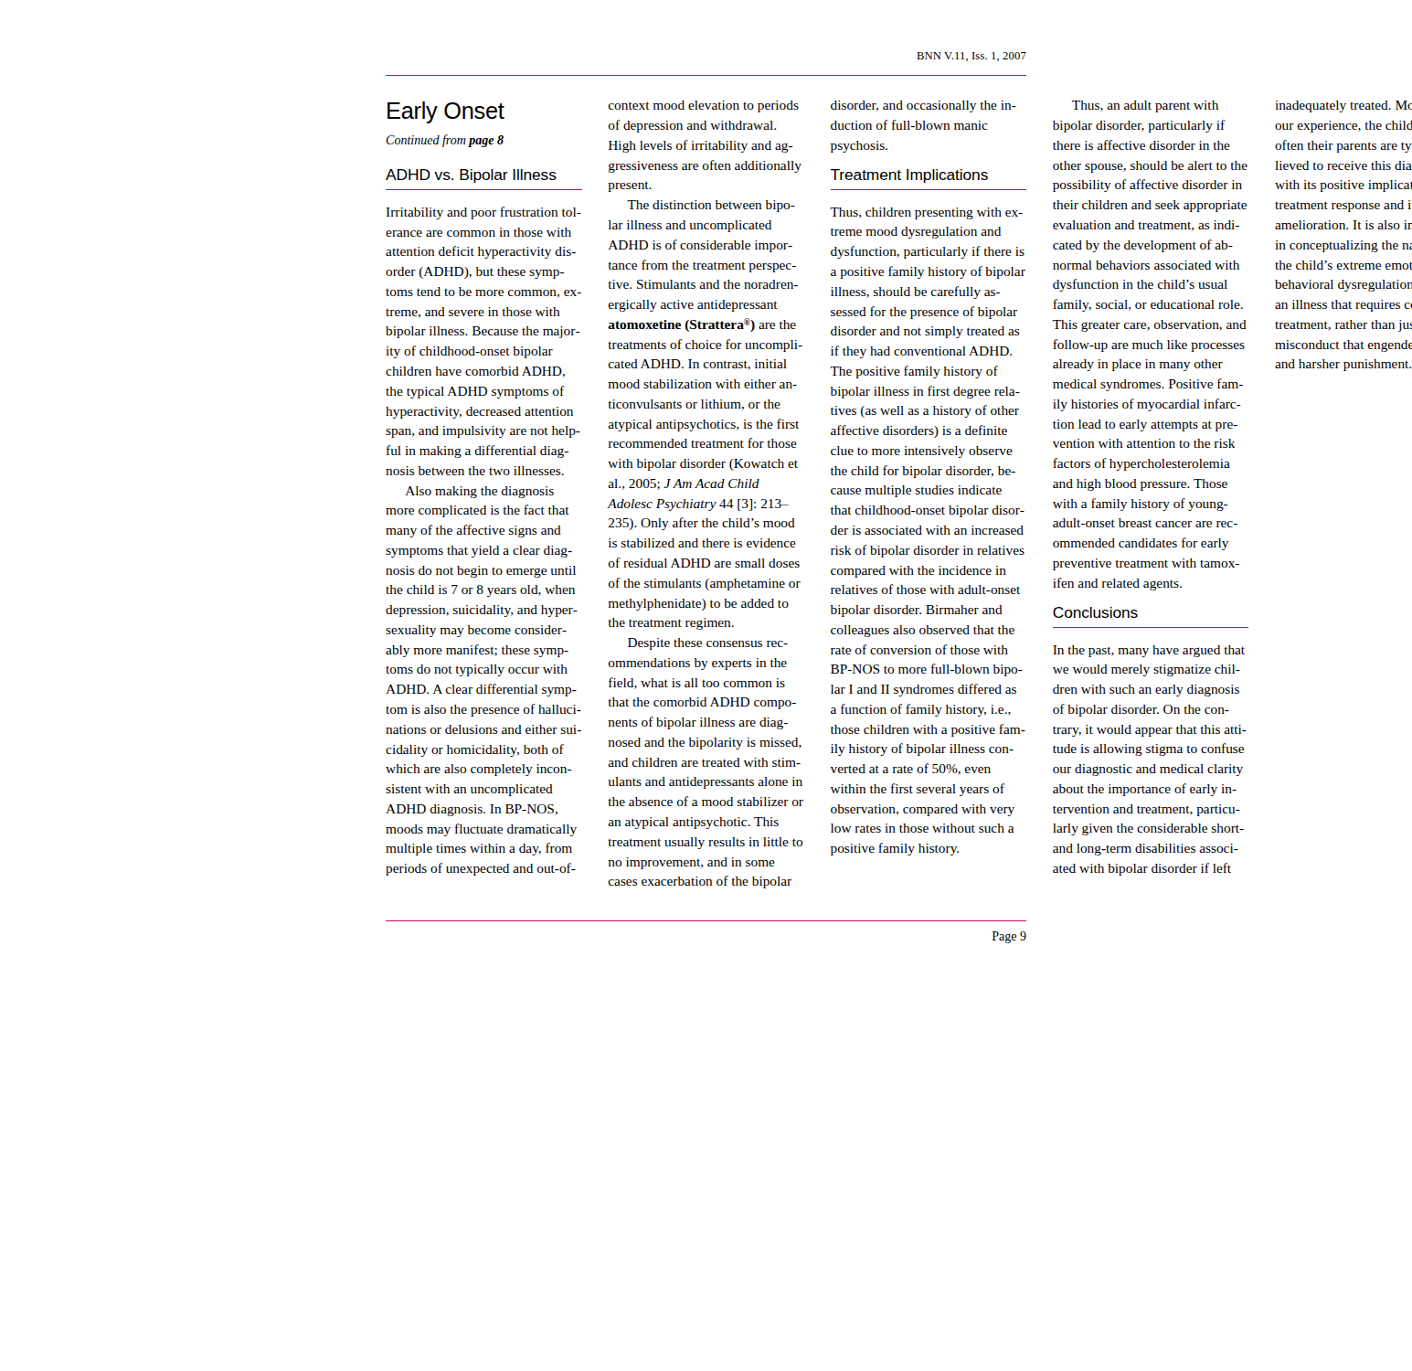BNN V.11, Iss. 1, 2007
Early Onset
Continued from page 8
ADHD vs. Bipolar Illness
Irritability and poor frustration tolerance are common in those with attention deficit hyperactivity disorder (ADHD), but these symptoms tend to be more common, extreme, and severe in those with bipolar illness. Because the majority of childhood-onset bipolar children have comorbid ADHD, the typical ADHD symptoms of hyperactivity, decreased attention span, and impulsivity are not helpful in making a differential diagnosis between the two illnesses.
Also making the diagnosis more complicated is the fact that many of the affective signs and symptoms that yield a clear diagnosis do not begin to emerge until the child is 7 or 8 years old, when depression, suicidality, and hypersexuality may become considerably more manifest; these symptoms do not typically occur with ADHD. A clear differential symptom is also the presence of hallucinations or delusions and either suicidality or homicidality, both of which are also completely inconsistent with an uncomplicated ADHD diagnosis. In BP-NOS, moods may fluctuate dramatically multiple times within a day, from periods of unexpected and out-of-context mood elevation to periods of depression and withdrawal. High levels of irritability and aggressiveness are often additionally present.
The distinction between bipolar illness and uncomplicated ADHD is of considerable importance from the treatment perspective. Stimulants and the noradrenergically active antidepressant atomoxetine (Strattera®) are the treatments of choice for uncomplicated ADHD. In contrast, initial mood stabilization with either anticonvulsants or lithium, or the atypical antipsychotics, is the first recommended treatment for those with bipolar disorder (Kowatch et al., 2005; J Am Acad Child Adolesc Psychiatry 44 [3]: 213–235). Only after the child’s mood is stabilized and there is evidence of residual ADHD are small doses of the stimulants (amphetamine or methylphenidate) to be added to the treatment regimen.
Despite these consensus recommendations by experts in the field, what is all too common is that the comorbid ADHD components of bipolar illness are diagnosed and the bipolarity is missed, and children are treated with stimulants and antidepressants alone in the absence of a mood stabilizer or an atypical antipsychotic. This treatment usually results in little to no improvement, and in some cases exacerbation of the bipolar disorder, and occasionally the induction of full-blown manic psychosis.
Treatment Implications
Thus, children presenting with extreme mood dysregulation and dysfunction, particularly if there is a positive family history of bipolar illness, should be carefully assessed for the presence of bipolar disorder and not simply treated as if they had conventional ADHD. The positive family history of bipolar illness in first degree relatives (as well as a history of other affective disorders) is a definite clue to more intensively observe the child for bipolar disorder, because multiple studies indicate that childhood-onset bipolar disorder is associated with an increased risk of bipolar disorder in relatives compared with the incidence in relatives of those with adult-onset bipolar disorder. Birmaher and colleagues also observed that the rate of conversion of those with BP-NOS to more full-blown bipolar I and II syndromes differed as a function of family history, i.e., those children with a positive family history of bipolar illness converted at a rate of 50%, even within the first several years of observation, compared with very low rates in those without such a positive family history.
Thus, an adult parent with bipolar disorder, particularly if there is affective disorder in the other spouse, should be alert to the possibility of affective disorder in their children and seek appropriate evaluation and treatment, as indicated by the development of abnormal behaviors associated with dysfunction in the child’s usual family, social, or educational role. This greater care, observation, and follow-up are much like processes already in place in many other medical syndromes. Positive family histories of myocardial infarction lead to early attempts at prevention with attention to the risk factors of hypercholesterolemia and high blood pressure. Those with a family history of young-adult-onset breast cancer are recommended candidates for early preventive treatment with tamoxifen and related agents.
Conclusions
In the past, many have argued that we would merely stigmatize children with such an early diagnosis of bipolar disorder. On the contrary, it would appear that this attitude is allowing stigma to confuse our diagnostic and medical clarity about the importance of early intervention and treatment, particularly given the considerable short- and long-term disabilities associated with bipolar disorder if left inadequately treated. Moreover, in our experience, the children and often their parents are typically relieved to receive this diagnosis, with its positive implications for treatment response and illness amelioration. It is also important in conceptualizing the nature of the child’s extreme emotional and behavioral dysregulation as part of an illness that requires concerted treatment, rather than just willful misconduct that engenders harsher and harsher punishment.
Page 9